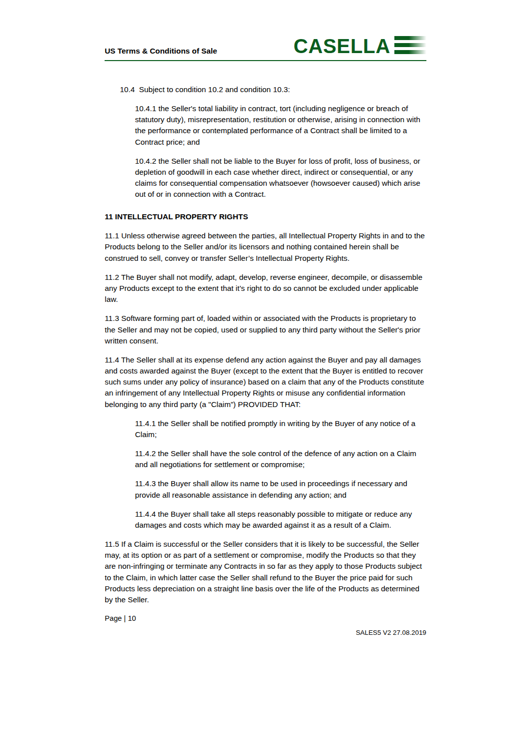US Terms & Conditions of Sale
CASELLA
10.4 Subject to condition 10.2 and condition 10.3:
10.4.1 the Seller's total liability in contract, tort (including negligence or breach of statutory duty), misrepresentation, restitution or otherwise, arising in connection with the performance or contemplated performance of a Contract shall be limited to a Contract price; and
10.4.2 the Seller shall not be liable to the Buyer for loss of profit, loss of business, or depletion of goodwill in each case whether direct, indirect or consequential, or any claims for consequential compensation whatsoever (howsoever caused) which arise out of or in connection with a Contract.
11 INTELLECTUAL PROPERTY RIGHTS
11.1 Unless otherwise agreed between the parties, all Intellectual Property Rights in and to the Products belong to the Seller and/or its licensors and nothing contained herein shall be construed to sell, convey or transfer Seller’s Intellectual Property Rights.
11.2 The Buyer shall not modify, adapt, develop, reverse engineer, decompile, or disassemble any Products except to the extent that it’s right to do so cannot be excluded under applicable law.
11.3 Software forming part of, loaded within or associated with the Products is proprietary to the Seller and may not be copied, used or supplied to any third party without the Seller's prior written consent.
11.4 The Seller shall at its expense defend any action against the Buyer and pay all damages and costs awarded against the Buyer (except to the extent that the Buyer is entitled to recover such sums under any policy of insurance) based on a claim that any of the Products constitute an infringement of any Intellectual Property Rights or misuse any confidential information belonging to any third party (a "Claim”) PROVIDED THAT:
11.4.1 the Seller shall be notified promptly in writing by the Buyer of any notice of a Claim;
11.4.2 the Seller shall have the sole control of the defence of any action on a Claim and all negotiations for settlement or compromise;
11.4.3 the Buyer shall allow its name to be used in proceedings if necessary and provide all reasonable assistance in defending any action; and
11.4.4 the Buyer shall take all steps reasonably possible to mitigate or reduce any damages and costs which may be awarded against it as a result of a Claim.
11.5 If a Claim is successful or the Seller considers that it is likely to be successful, the Seller may, at its option or as part of a settlement or compromise, modify the Products so that they are non-infringing or terminate any Contracts in so far as they apply to those Products subject to the Claim, in which latter case the Seller shall refund to the Buyer the price paid for such Products less depreciation on a straight line basis over the life of the Products as determined by the Seller.
Page | 10
SALES5 V2 27.08.2019